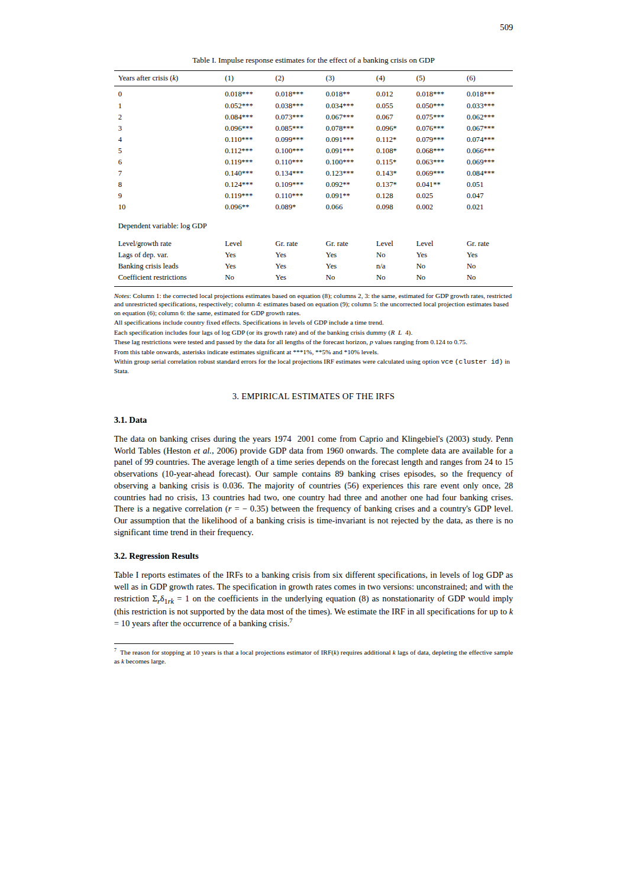509
Table I. Impulse response estimates for the effect of a banking crisis on GDP
| Years after crisis ( k ) | (1) | (2) | (3) | (4) | (5) | (6) |
| --- | --- | --- | --- | --- | --- | --- |
| 0 | 0.018*** | 0.018*** | 0.018** | 0.012 | 0.018*** | 0.018*** |
| 1 | 0.052*** | 0.038*** | 0.034*** | 0.055 | 0.050*** | 0.033*** |
| 2 | 0.084*** | 0.073*** | 0.067*** | 0.067 | 0.075*** | 0.062*** |
| 3 | 0.096*** | 0.085*** | 0.078*** | 0.096* | 0.076*** | 0.067*** |
| 4 | 0.110*** | 0.099*** | 0.091*** | 0.112* | 0.079*** | 0.074*** |
| 5 | 0.112*** | 0.100*** | 0.091*** | 0.108* | 0.068*** | 0.066*** |
| 6 | 0.119*** | 0.110*** | 0.100*** | 0.115* | 0.063*** | 0.069*** |
| 7 | 0.140*** | 0.134*** | 0.123*** | 0.143* | 0.069*** | 0.084*** |
| 8 | 0.124*** | 0.109*** | 0.092** | 0.137* | 0.041** | 0.051 |
| 9 | 0.119*** | 0.110*** | 0.091** | 0.128 | 0.025 | 0.047 |
| 10 | 0.096** | 0.089* | 0.066 | 0.098 | 0.002 | 0.021 |
| Dependent variable: log GDP |
| Level/growth rate | Level | Gr. rate | Gr. rate | Level | Level | Gr. rate |
| Lags of dep. var. | Yes | Yes | Yes | No | Yes | Yes |
| Banking crisis leads | Yes | Yes | Yes | n/a | No | No |
| Coefficient restrictions | No | Yes | No | No | No | No |
Notes: Column 1: the corrected local projections estimates based on equation (8); columns 2, 3: the same, estimated for GDP growth rates, restricted and unrestricted specifications, respectively; column 4: estimates based on equation (9); column 5: the uncorrected local projection estimates based on equation (6); column 6: the same, estimated for GDP growth rates.
All specifications include country fixed effects. Specifications in levels of GDP include a time trend.
Each specification includes four lags of log GDP (or its growth rate) and of the banking crisis dummy (R L 4).
These lag restrictions were tested and passed by the data for all lengths of the forecast horizon, p values ranging from 0.124 to 0.75.
From this table onwards, asterisks indicate estimates significant at ***1%, **5% and *10% levels.
Within group serial correlation robust standard errors for the local projections IRF estimates were calculated using option vce (cluster id) in Stata.
3. EMPIRICAL ESTIMATES OF THE IRFS
3.1. Data
The data on banking crises during the years 1974 2001 come from Caprio and Klingebiel's (2003) study. Penn World Tables (Heston et al., 2006) provide GDP data from 1960 onwards. The complete data are available for a panel of 99 countries. The average length of a time series depends on the forecast length and ranges from 24 to 15 observations (10-year-ahead forecast). Our sample contains 89 banking crises episodes, so the frequency of observing a banking crisis is 0.036. The majority of countries (56) experiences this rare event only once, 28 countries had no crisis, 13 countries had two, one country had three and another one had four banking crises. There is a negative correlation (r = − 0.35) between the frequency of banking crises and a country's GDP level. Our assumption that the likelihood of a banking crisis is time-invariant is not rejected by the data, as there is no significant time trend in their frequency.
3.2. Regression Results
Table I reports estimates of the IRFs to a banking crisis from six different specifications, in levels of log GDP as well as in GDP growth rates. The specification in growth rates comes in two versions: unconstrained; and with the restriction Σrδ1rk = 1 on the coefficients in the underlying equation (8) as nonstationarity of GDP would imply (this restriction is not supported by the data most of the times). We estimate the IRF in all specifications for up to k = 10 years after the occurrence of a banking crisis.7
7 The reason for stopping at 10 years is that a local projections estimator of IRF(k) requires additional k lags of data, depleting the effective sample as k becomes large.